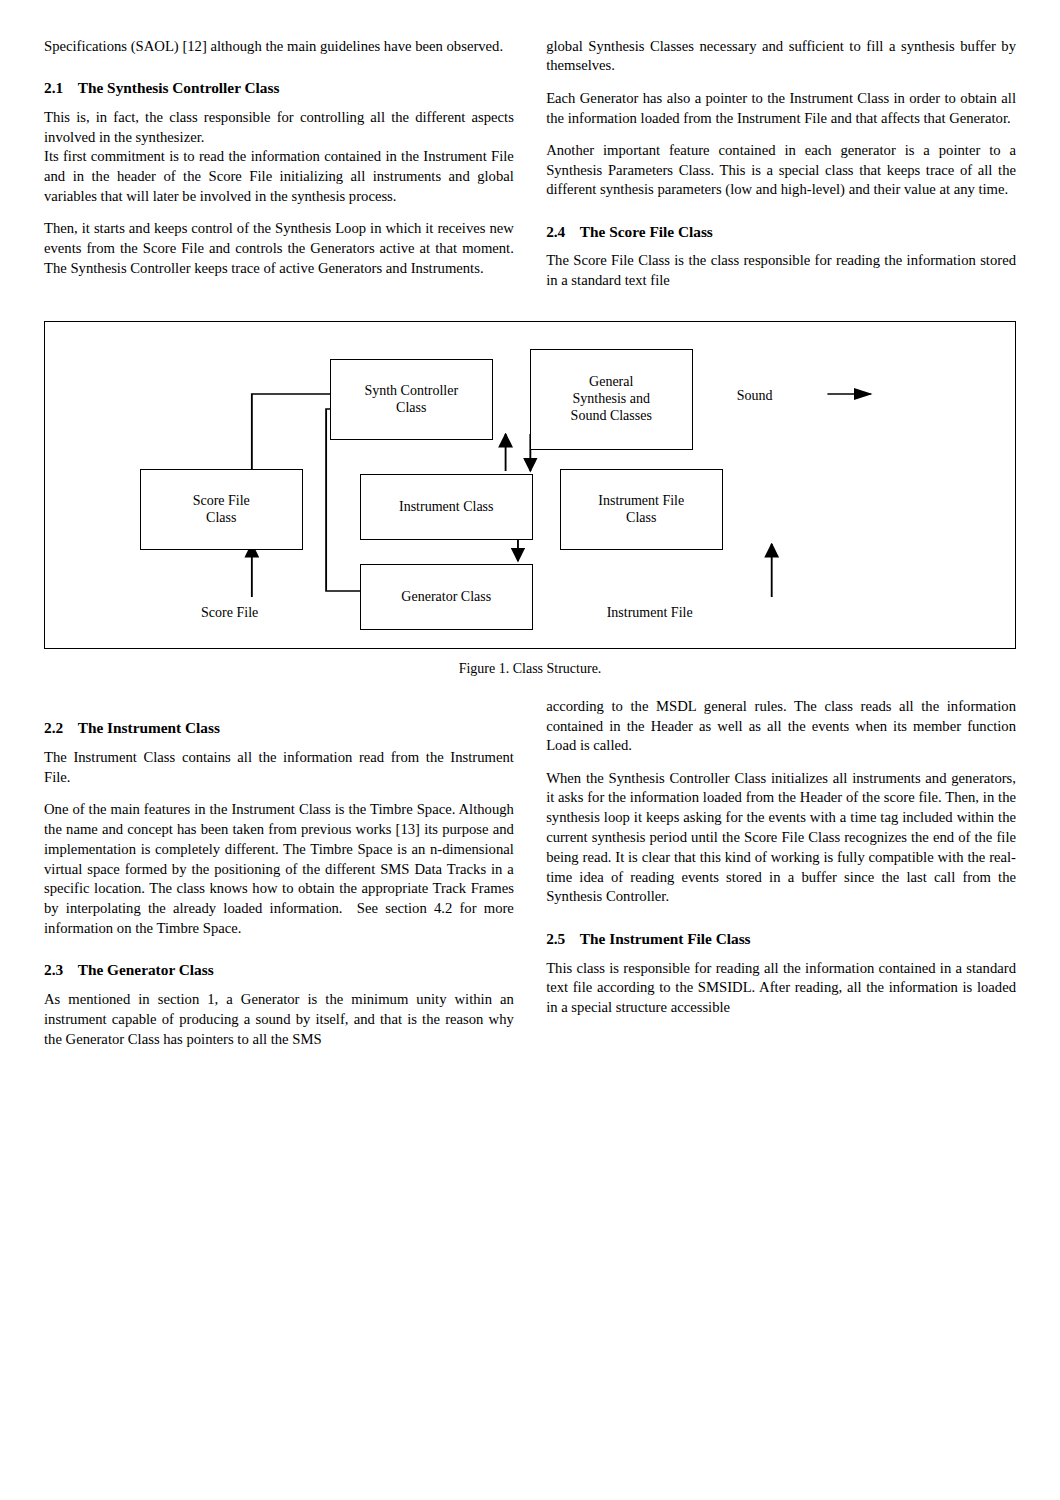Specifications (SAOL) [12] although the main guidelines have been observed.
2.1 The Synthesis Controller Class
This is, in fact, the class responsible for controlling all the different aspects involved in the synthesizer.
Its first commitment is to read the information contained in the Instrument File and in the header of the Score File initializing all instruments and global variables that will later be involved in the synthesis process.
Then, it starts and keeps control of the Synthesis Loop in which it receives new events from the Score File and controls the Generators active at that moment. The Synthesis Controller keeps trace of active Generators and Instruments.
global Synthesis Classes necessary and sufficient to fill a synthesis buffer by themselves.
Each Generator has also a pointer to the Instrument Class in order to obtain all the information loaded from the Instrument File and that affects that Generator.
Another important feature contained in each generator is a pointer to a Synthesis Parameters Class. This is a special class that keeps trace of all the different synthesis parameters (low and high-level) and their value at any time.
2.4 The Score File Class
The Score File Class is the class responsible for reading the information stored in a standard text file
Synth Controller
Class
General
Synthesis and
Sound Classes
Sound
Score File
Class
Instrument Class
Instrument File
Class
Generator Class
Score File
Instrument File
Figure 1. Class Structure.
2.2 The Instrument Class
The Instrument Class contains all the information read from the Instrument File.
One of the main features in the Instrument Class is the Timbre Space. Although the name and concept has been taken from previous works [13] its purpose and implementation is completely different. The Timbre Space is an n-dimensional virtual space formed by the positioning of the different SMS Data Tracks in a specific location. The class knows how to obtain the appropriate Track Frames by interpolating the already loaded information. See section 4.2 for more information on the Timbre Space.
2.3 The Generator Class
As mentioned in section 1, a Generator is the minimum unity within an instrument capable of producing a sound by itself, and that is the reason why the Generator Class has pointers to all the SMS
according to the MSDL general rules. The class reads all the information contained in the Header as well as all the events when its member function Load is called.
When the Synthesis Controller Class initializes all instruments and generators, it asks for the information loaded from the Header of the score file. Then, in the synthesis loop it keeps asking for the events with a time tag included within the current synthesis period until the Score File Class recognizes the end of the file being read. It is clear that this kind of working is fully compatible with the real-time idea of reading events stored in a buffer since the last call from the Synthesis Controller.
2.5 The Instrument File Class
This class is responsible for reading all the information contained in a standard text file according to the SMSIDL. After reading, all the information is loaded in a special structure accessible